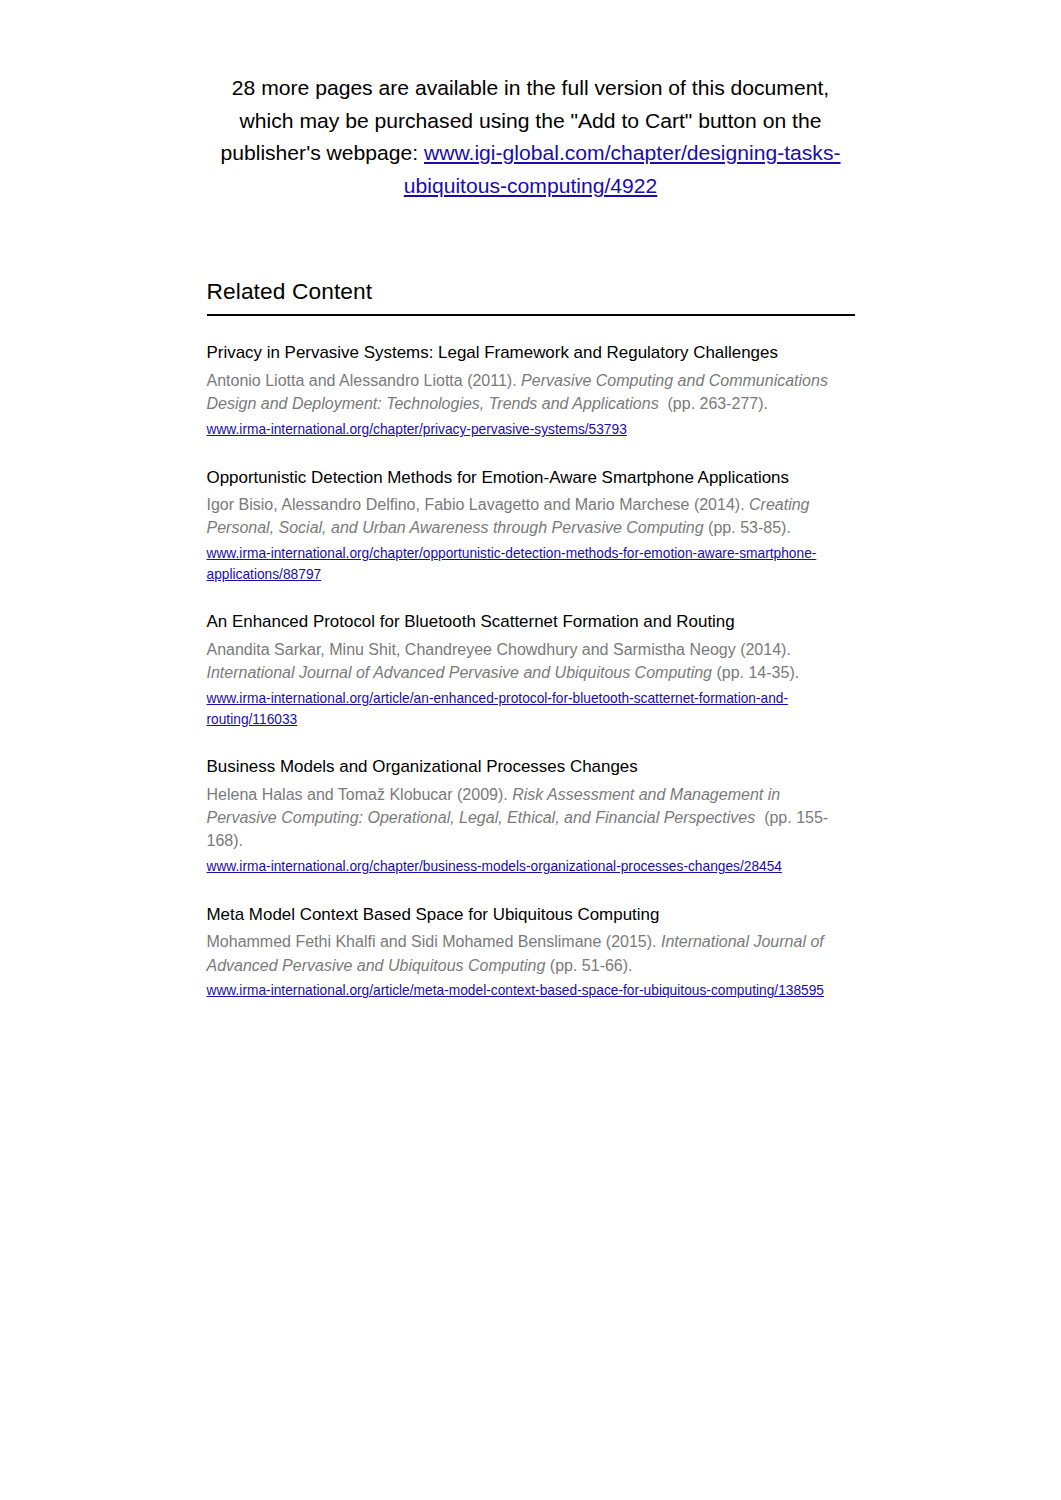28 more pages are available in the full version of this document, which may be purchased using the "Add to Cart" button on the publisher's webpage: www.igi-global.com/chapter/designing-tasks-ubiquitous-computing/4922
Related Content
Privacy in Pervasive Systems: Legal Framework and Regulatory Challenges
Antonio Liotta and Alessandro Liotta (2011). Pervasive Computing and Communications Design and Deployment: Technologies, Trends and Applications (pp. 263-277).
www.irma-international.org/chapter/privacy-pervasive-systems/53793
Opportunistic Detection Methods for Emotion-Aware Smartphone Applications
Igor Bisio, Alessandro Delfino, Fabio Lavagetto and Mario Marchese (2014). Creating Personal, Social, and Urban Awareness through Pervasive Computing (pp. 53-85).
www.irma-international.org/chapter/opportunistic-detection-methods-for-emotion-aware-smartphone-applications/88797
An Enhanced Protocol for Bluetooth Scatternet Formation and Routing
Anandita Sarkar, Minu Shit, Chandreyee Chowdhury and Sarmistha Neogy (2014). International Journal of Advanced Pervasive and Ubiquitous Computing (pp. 14-35).
www.irma-international.org/article/an-enhanced-protocol-for-bluetooth-scatternet-formation-and-routing/116033
Business Models and Organizational Processes Changes
Helena Halas and Tomaž Klobucar (2009). Risk Assessment and Management in Pervasive Computing: Operational, Legal, Ethical, and Financial Perspectives (pp. 155-168).
www.irma-international.org/chapter/business-models-organizational-processes-changes/28454
Meta Model Context Based Space for Ubiquitous Computing
Mohammed Fethi Khalfi and Sidi Mohamed Benslimane (2015). International Journal of Advanced Pervasive and Ubiquitous Computing (pp. 51-66).
www.irma-international.org/article/meta-model-context-based-space-for-ubiquitous-computing/138595